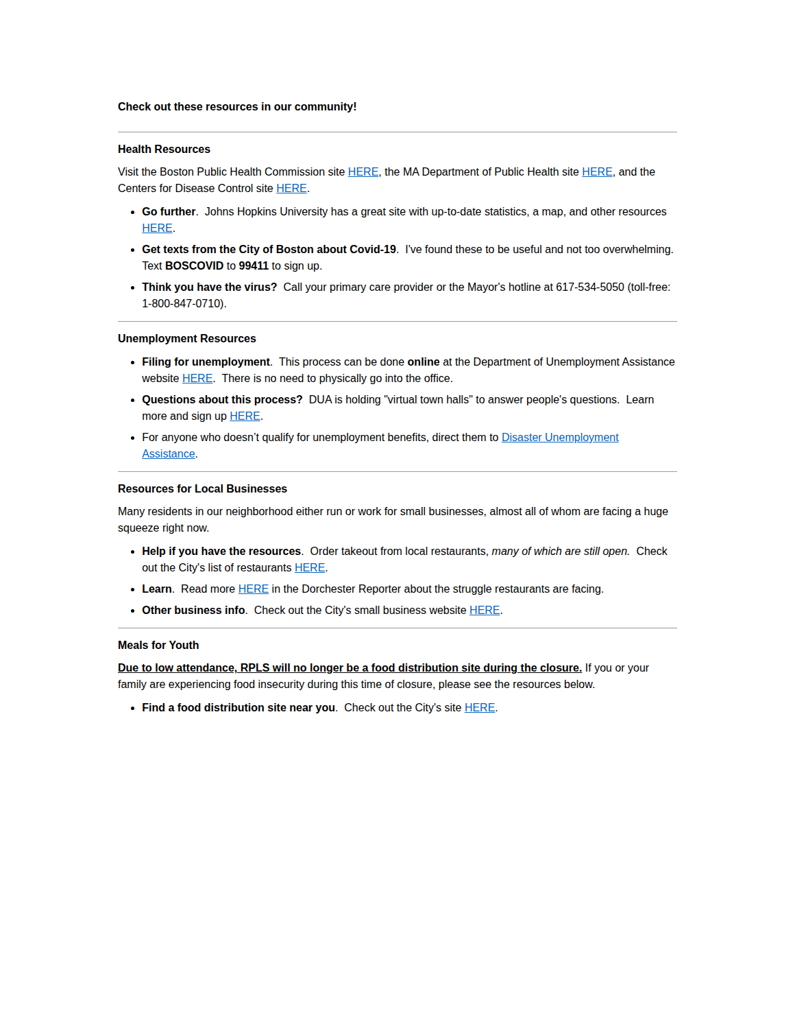Check out these resources in our community!
Health Resources
Visit the Boston Public Health Commission site HERE, the MA Department of Public Health site HERE, and the Centers for Disease Control site HERE.
Go further. Johns Hopkins University has a great site with up-to-date statistics, a map, and other resources HERE.
Get texts from the City of Boston about Covid-19. I've found these to be useful and not too overwhelming. Text BOSCOVID to 99411 to sign up.
Think you have the virus? Call your primary care provider or the Mayor's hotline at 617-534-5050 (toll-free: 1-800-847-0710).
Unemployment Resources
Filing for unemployment. This process can be done online at the Department of Unemployment Assistance website HERE. There is no need to physically go into the office.
Questions about this process? DUA is holding "virtual town halls" to answer people's questions. Learn more and sign up HERE.
For anyone who doesn’t qualify for unemployment benefits, direct them to Disaster Unemployment Assistance.
Resources for Local Businesses
Many residents in our neighborhood either run or work for small businesses, almost all of whom are facing a huge squeeze right now.
Help if you have the resources. Order takeout from local restaurants, many of which are still open. Check out the City's list of restaurants HERE.
Learn. Read more HERE in the Dorchester Reporter about the struggle restaurants are facing.
Other business info. Check out the City's small business website HERE.
Meals for Youth
Due to low attendance, RPLS will no longer be a food distribution site during the closure. If you or your family are experiencing food insecurity during this time of closure, please see the resources below.
Find a food distribution site near you. Check out the City's site HERE.